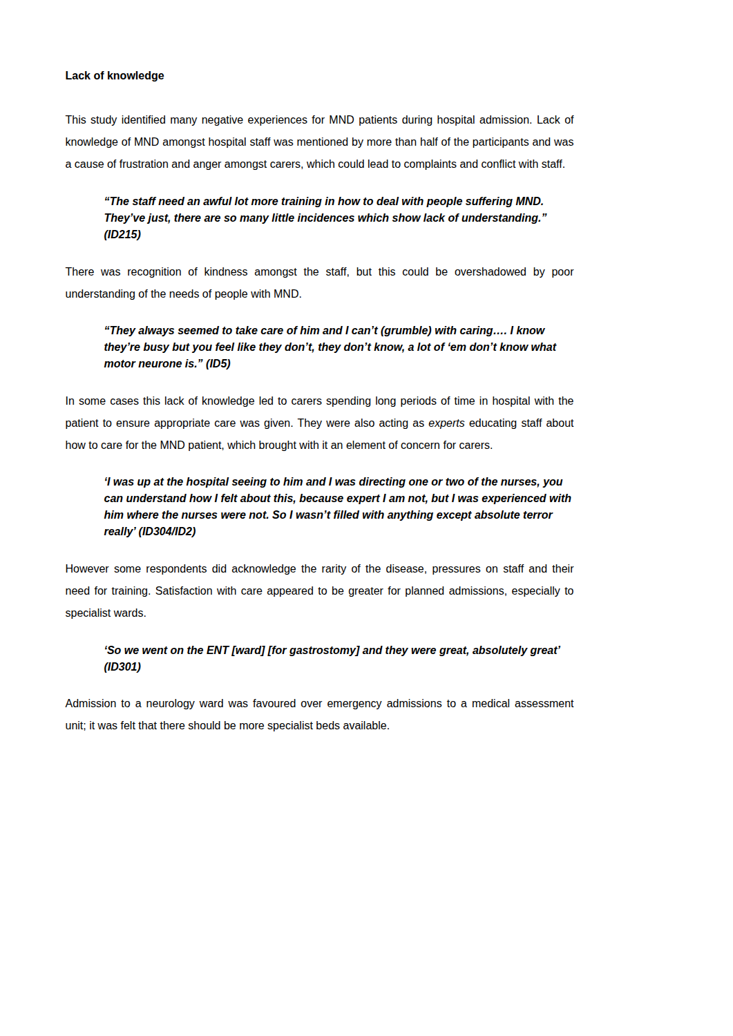Lack of knowledge
This study identified many negative experiences for MND patients during hospital admission. Lack of knowledge of MND amongst hospital staff was mentioned by more than half of the participants and was a cause of frustration and anger amongst carers, which could lead to complaints and conflict with staff.
“The staff need an awful lot more training in how to deal with people suffering MND. They’ve just, there are so many little incidences which show lack of understanding.” (ID215)
There was recognition of kindness amongst the staff, but this could be overshadowed by poor understanding of the needs of people with MND.
“They always seemed to take care of him and I can’t (grumble) with caring…. I know they’re busy but you feel like they don’t, they don’t know, a lot of ‘em don’t know what motor neurone is.” (ID5)
In some cases this lack of knowledge led to carers spending long periods of time in hospital with the patient to ensure appropriate care was given. They were also acting as experts educating staff about how to care for the MND patient, which brought with it an element of concern for carers.
‘I was up at the hospital seeing to him and I was directing one or two of the nurses, you can understand how I felt about this, because expert I am not, but I was experienced with him where the nurses were not. So I wasn’t filled with anything except absolute terror really’ (ID304/ID2)
However some respondents did acknowledge the rarity of the disease, pressures on staff and their need for training. Satisfaction with care appeared to be greater for planned admissions, especially to specialist wards.
‘So we went on the ENT [ward] [for gastrostomy] and they were great, absolutely great’ (ID301)
Admission to a neurology ward was favoured over emergency admissions to a medical assessment unit; it was felt that there should be more specialist beds available.